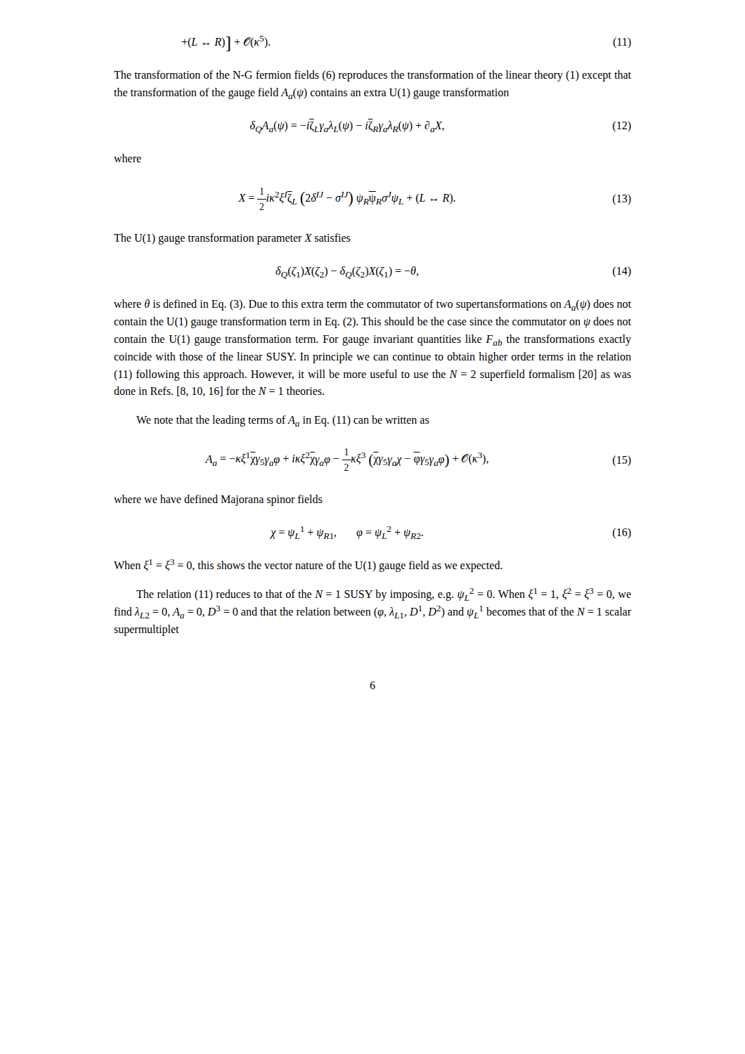+(L ↔ R)] + 𝒪(κ5).
(11)
The transformation of the N-G fermion fields (6) reproduces the transformation of the linear theory (1) except that the transformation of the gauge field Aa(ψ) contains an extra U(1) gauge transformation
δQAa(ψ) = −iζLγaλL(ψ) − iζRγaλR(ψ) + ∂aX,
(12)
where
X = 12 iκ2ξI ζL (2δIJ − σIJ) ψR ψRσJψL + (L ↔ R).
(13)
The U(1) gauge transformation parameter X satisfies
δQ(ζ1)X(ζ2) − δQ(ζ2)X(ζ1) = −θ,
(14)
where θ is defined in Eq. (3). Due to this extra term the commutator of two supertansformations on Aa(ψ) does not contain the U(1) gauge transformation term in Eq. (2). This should be the case since the commutator on ψ does not contain the U(1) gauge transformation term. For gauge invariant quantities like Fab the transformations exactly coincide with those of the linear SUSY. In principle we can continue to obtain higher order terms in the relation (11) following this approach. However, it will be more useful to use the N = 2 superfield formalism [20] as was done in Refs. [8, 10, 16] for the N = 1 theories.
We note that the leading terms of Aa in Eq. (11) can be written as
Aa = −κξ1χγ5γaφ + iκξ2χγaφ − 12 κξ3 (χγ5γaχ − φγ5γaφ) + 𝒪(κ3),
(15)
where we have defined Majorana spinor fields
χ = ψL1 + ψR1, φ = ψL2 + ψR2.
(16)
When ξ1 = ξ3 = 0, this shows the vector nature of the U(1) gauge field as we expected.
The relation (11) reduces to that of the N = 1 SUSY by imposing, e.g. ψL2 = 0. When ξ1 = 1, ξ2 = ξ3 = 0, we find λL2 = 0, Aa = 0, D3 = 0 and that the relation between (φ, λL1, D1, D2) and ψL1 becomes that of the N = 1 scalar supermultiplet
6